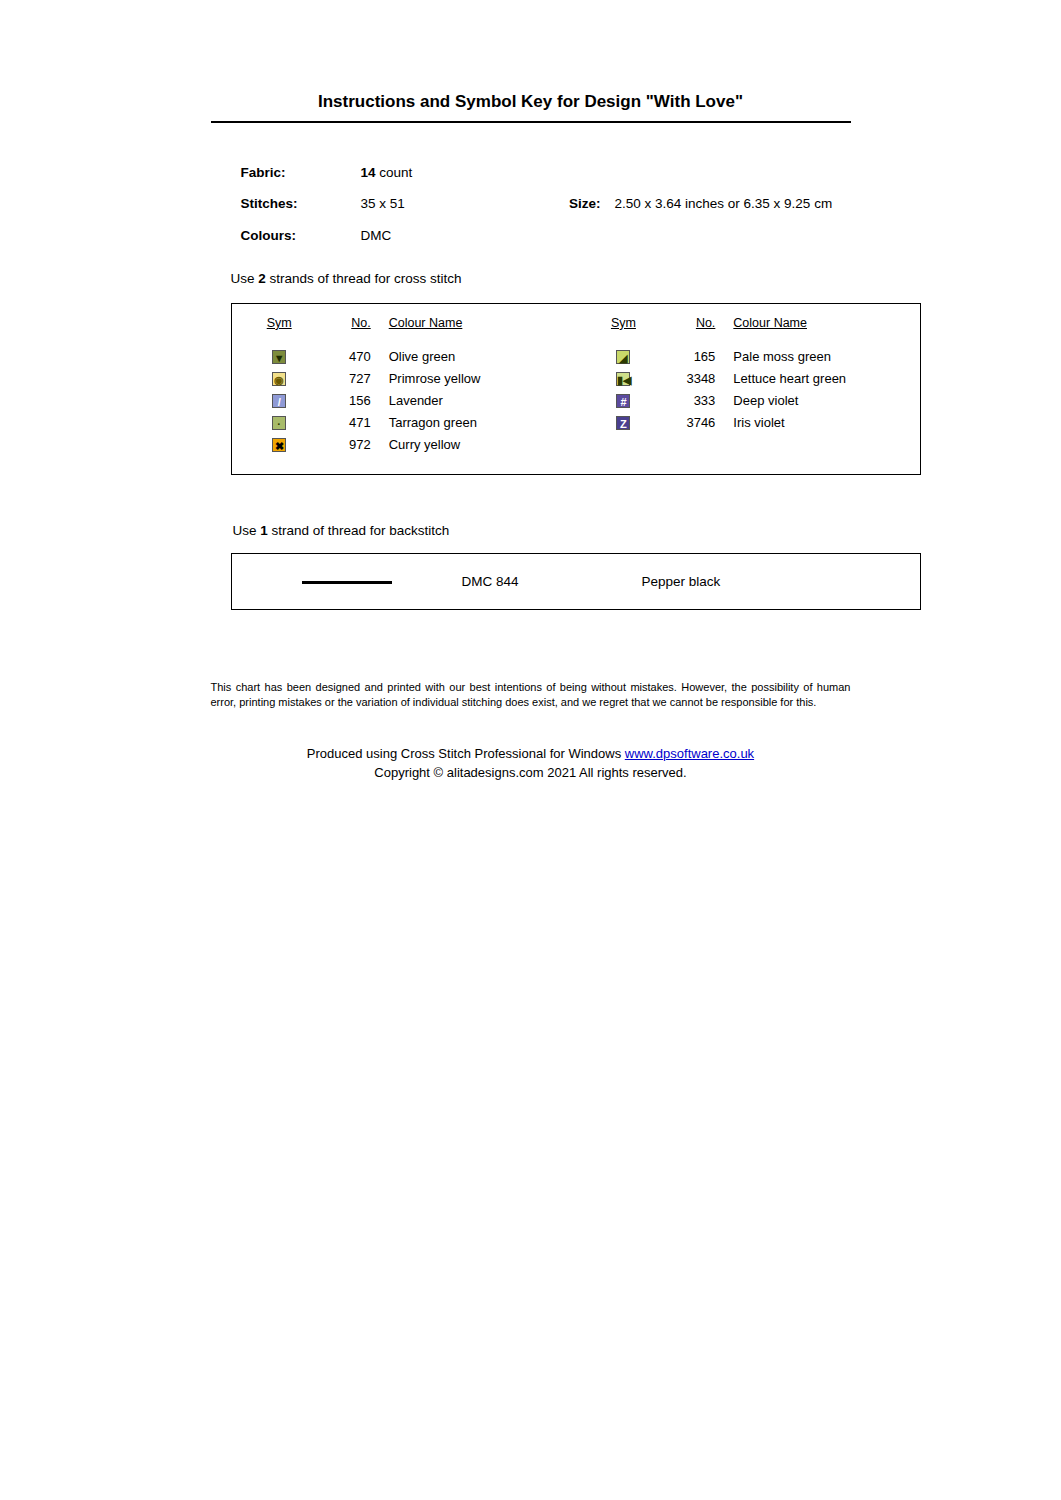Instructions and Symbol Key for Design "With Love"
| Fabric: | 14 count | | |
| Stitches: | 35 x 51 | Size: | 2.50 x 3.64 inches or 6.35 x 9.25 cm |
| Colours: | DMC | | |
Use 2 strands of thread for cross stitch
| Sym | No. | Colour Name | | Sym | No. | Colour Name |
| ▼ | 470 | Olive green | | ◢ | 165 | Pale moss green |
| ◉ | 727 | Primrose yellow | | ▮◀ | 3348 | Lettuce heart green |
| / | 156 | Lavender | | # | 333 | Deep violet |
| · | 471 | Tarragon green | | Z | 3746 | Iris violet |
| ✖ | 972 | Curry yellow | | | | |
Use 1 strand of thread for backstitch
| | DMC 844 | Pepper black |
This chart has been designed and printed with our best intentions of being without mistakes. However, the possibility of human error, printing mistakes or the variation of individual stitching does exist, and we regret that we cannot be responsible for this.
Produced using Cross Stitch Professional for Windows www.dpsoftware.co.uk
Copyright © alitadesigns.com 2021 All rights reserved.